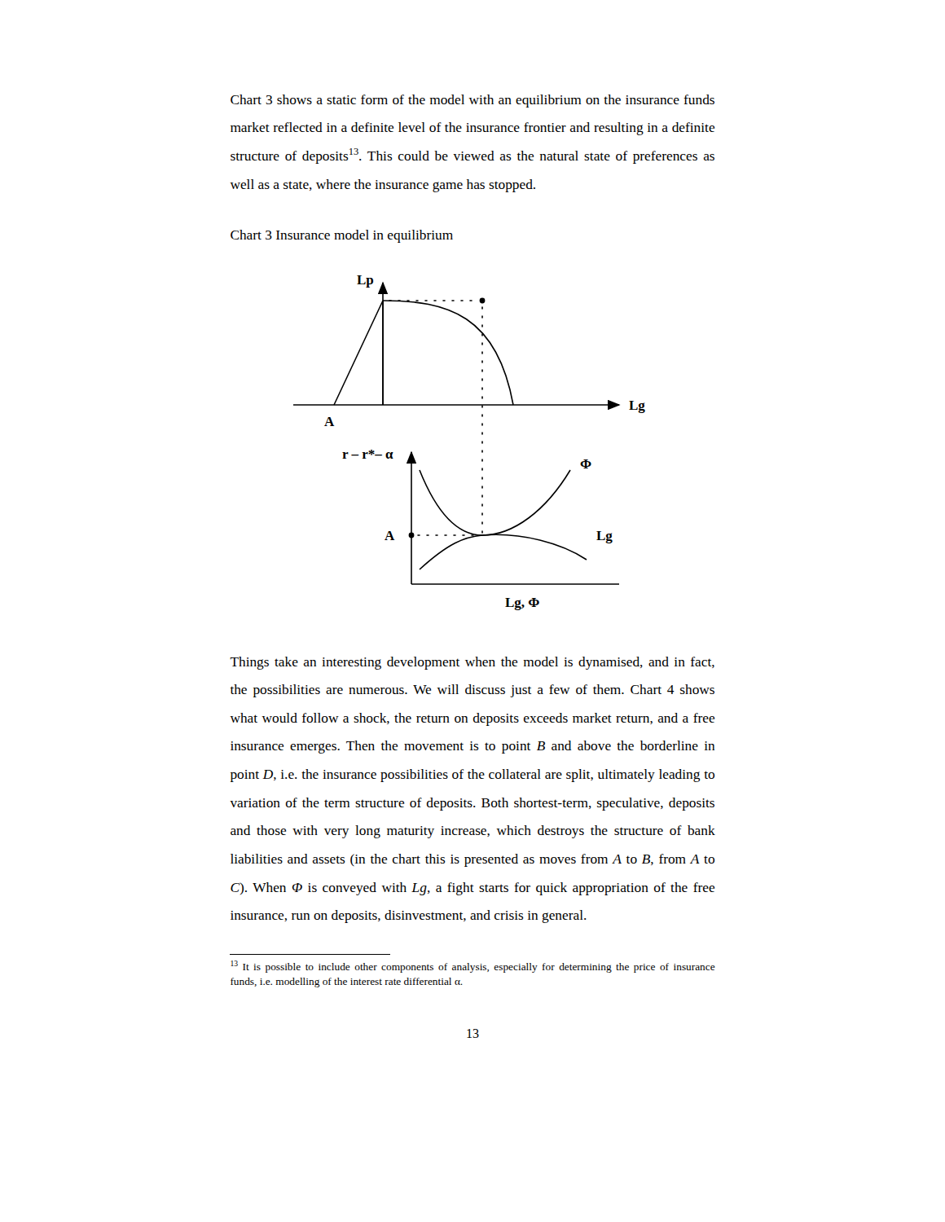Chart 3 shows a static form of the model with an equilibrium on the insurance funds market reflected in a definite level of the insurance frontier and resulting in a definite structure of deposits13. This could be viewed as the natural state of preferences as well as a state, where the insurance game has stopped.
Chart 3 Insurance model in equilibrium
Lp Lg A r – r*– α Lg, Φ Φ Lg A
Things take an interesting development when the model is dynamised, and in fact, the possibilities are numerous. We will discuss just a few of them. Chart 4 shows what would follow a shock, the return on deposits exceeds market return, and a free insurance emerges. Then the movement is to point B and above the borderline in point D, i.e. the insurance possibilities of the collateral are split, ultimately leading to variation of the term structure of deposits. Both shortest-term, speculative, deposits and those with very long maturity increase, which destroys the structure of bank liabilities and assets (in the chart this is presented as moves from A to B, from A to C). When Φ is conveyed with Lg, a fight starts for quick appropriation of the free insurance, run on deposits, disinvestment, and crisis in general.
13 It is possible to include other components of analysis, especially for determining the price of insurance funds, i.e. modelling of the interest rate differential α.
13